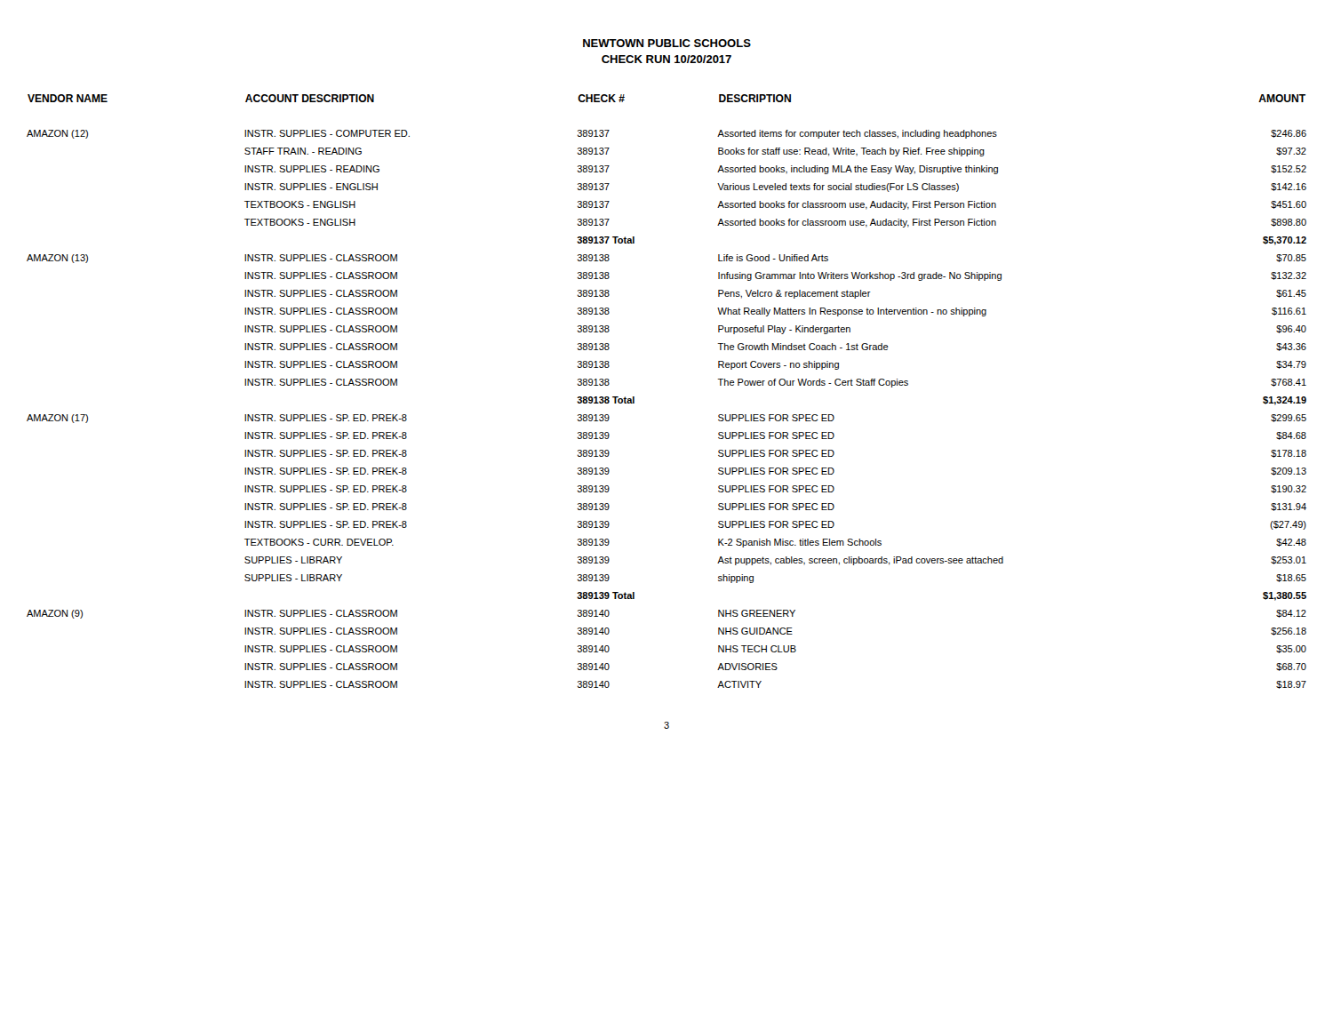NEWTOWN PUBLIC SCHOOLS
CHECK RUN 10/20/2017
| VENDOR NAME | ACCOUNT DESCRIPTION | CHECK # | DESCRIPTION | AMOUNT |
| --- | --- | --- | --- | --- |
| AMAZON (12) | INSTR. SUPPLIES - COMPUTER ED. | 389137 | Assorted items for computer tech classes, including headphones | $246.86 |
| | STAFF TRAIN. - READING | 389137 | Books for staff use: Read, Write, Teach by Rief. Free shipping | $97.32 |
| | INSTR. SUPPLIES - READING | 389137 | Assorted books, including MLA the Easy Way, Disruptive thinking | $152.52 |
| | INSTR. SUPPLIES - ENGLISH | 389137 | Various Leveled texts for social studies(For LS Classes) | $142.16 |
| | TEXTBOOKS - ENGLISH | 389137 | Assorted books for classroom use, Audacity, First Person Fiction | $451.60 |
| | TEXTBOOKS - ENGLISH | 389137 | Assorted books for classroom use, Audacity, First Person Fiction | $898.80 |
| | | 389137 Total | | $5,370.12 |
| AMAZON (13) | INSTR. SUPPLIES - CLASSROOM | 389138 | Life is Good - Unified Arts | $70.85 |
| | INSTR. SUPPLIES - CLASSROOM | 389138 | Infusing Grammar Into Writers Workshop -3rd grade- No Shipping | $132.32 |
| | INSTR. SUPPLIES - CLASSROOM | 389138 | Pens, Velcro & replacement stapler | $61.45 |
| | INSTR. SUPPLIES - CLASSROOM | 389138 | What Really Matters In Response to Intervention - no shipping | $116.61 |
| | INSTR. SUPPLIES - CLASSROOM | 389138 | Purposeful Play - Kindergarten | $96.40 |
| | INSTR. SUPPLIES - CLASSROOM | 389138 | The Growth Mindset Coach - 1st Grade | $43.36 |
| | INSTR. SUPPLIES - CLASSROOM | 389138 | Report Covers - no shipping | $34.79 |
| | INSTR. SUPPLIES - CLASSROOM | 389138 | The Power of Our Words - Cert Staff Copies | $768.41 |
| | | 389138 Total | | $1,324.19 |
| AMAZON (17) | INSTR. SUPPLIES - SP. ED. PREK-8 | 389139 | SUPPLIES FOR SPEC ED | $299.65 |
| | INSTR. SUPPLIES - SP. ED. PREK-8 | 389139 | SUPPLIES FOR SPEC ED | $84.68 |
| | INSTR. SUPPLIES - SP. ED. PREK-8 | 389139 | SUPPLIES FOR SPEC ED | $178.18 |
| | INSTR. SUPPLIES - SP. ED. PREK-8 | 389139 | SUPPLIES FOR SPEC ED | $209.13 |
| | INSTR. SUPPLIES - SP. ED. PREK-8 | 389139 | SUPPLIES FOR SPEC ED | $190.32 |
| | INSTR. SUPPLIES - SP. ED. PREK-8 | 389139 | SUPPLIES FOR SPEC ED | $131.94 |
| | INSTR. SUPPLIES - SP. ED. PREK-8 | 389139 | SUPPLIES FOR SPEC ED | ($27.49) |
| | TEXTBOOKS - CURR. DEVELOP. | 389139 | K-2 Spanish Misc. titles Elem Schools | $42.48 |
| | SUPPLIES - LIBRARY | 389139 | Ast puppets, cables, screen, clipboards, iPad covers-see attached | $253.01 |
| | SUPPLIES - LIBRARY | 389139 | shipping | $18.65 |
| | | 389139 Total | | $1,380.55 |
| AMAZON (9) | INSTR. SUPPLIES - CLASSROOM | 389140 | NHS GREENERY | $84.12 |
| | INSTR. SUPPLIES - CLASSROOM | 389140 | NHS GUIDANCE | $256.18 |
| | INSTR. SUPPLIES - CLASSROOM | 389140 | NHS TECH CLUB | $35.00 |
| | INSTR. SUPPLIES - CLASSROOM | 389140 | ADVISORIES | $68.70 |
| | INSTR. SUPPLIES - CLASSROOM | 389140 | ACTIVITY | $18.97 |
3